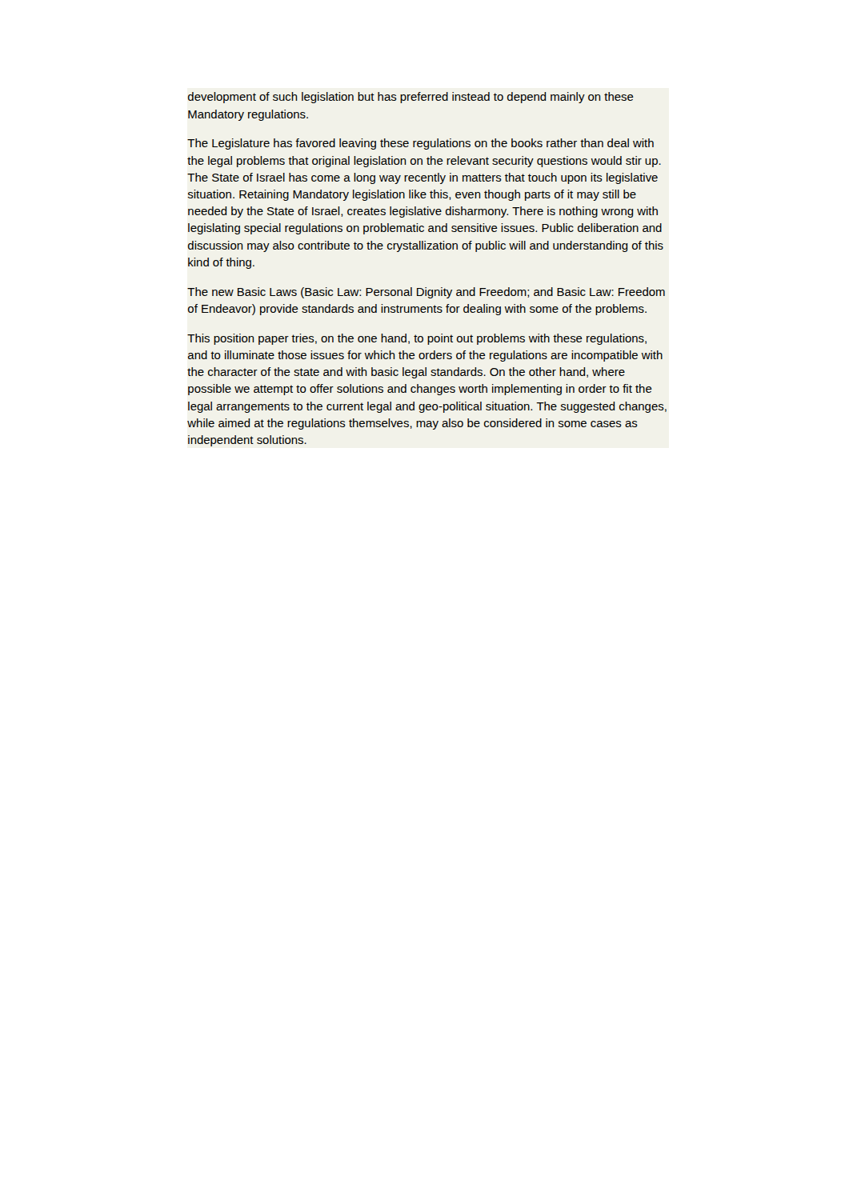development of such legislation but has preferred instead to depend mainly on these Mandatory regulations.
The Legislature has favored leaving these regulations on the books rather than deal with the legal problems that original legislation on the relevant security questions would stir up. The State of Israel has come a long way recently in matters that touch upon its legislative situation. Retaining Mandatory legislation like this, even though parts of it may still be needed by the State of Israel, creates legislative disharmony. There is nothing wrong with legislating special regulations on problematic and sensitive issues. Public deliberation and discussion may also contribute to the crystallization of public will and understanding of this kind of thing.
The new Basic Laws (Basic Law: Personal Dignity and Freedom; and Basic Law: Freedom of Endeavor) provide standards and instruments for dealing with some of the problems.
This position paper tries, on the one hand, to point out problems with these regulations, and to illuminate those issues for which the orders of the regulations are incompatible with the character of the state and with basic legal standards. On the other hand, where possible we attempt to offer solutions and changes worth implementing in order to fit the legal arrangements to the current legal and geo-political situation. The suggested changes, while aimed at the regulations themselves, may also be considered in some cases as independent solutions.